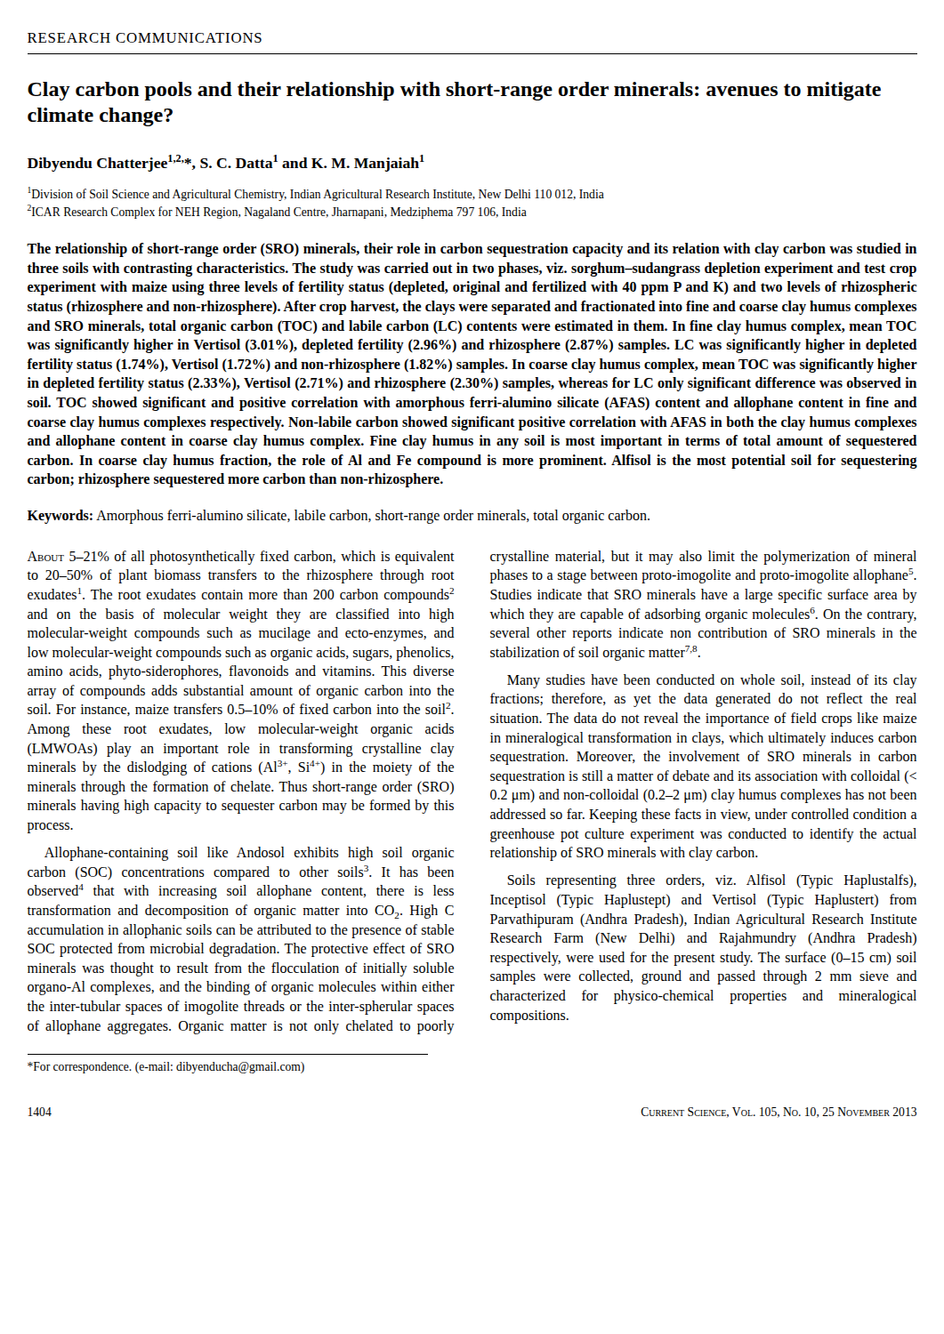RESEARCH COMMUNICATIONS
Clay carbon pools and their relationship with short-range order minerals: avenues to mitigate climate change?
Dibyendu Chatterjee1,2,*, S. C. Datta1 and K. M. Manjaiah1
1Division of Soil Science and Agricultural Chemistry, Indian Agricultural Research Institute, New Delhi 110 012, India
2ICAR Research Complex for NEH Region, Nagaland Centre, Jharnapani, Medziphema 797 106, India
The relationship of short-range order (SRO) minerals, their role in carbon sequestration capacity and its relation with clay carbon was studied in three soils with contrasting characteristics. The study was carried out in two phases, viz. sorghum–sudangrass depletion experiment and test crop experiment with maize using three levels of fertility status (depleted, original and fertilized with 40 ppm P and K) and two levels of rhizospheric status (rhizosphere and non-rhizosphere). After crop harvest, the clays were separated and fractionated into fine and coarse clay humus complexes and SRO minerals, total organic carbon (TOC) and labile carbon (LC) contents were estimated in them. In fine clay humus complex, mean TOC was significantly higher in Vertisol (3.01%), depleted fertility (2.96%) and rhizosphere (2.87%) samples. LC was significantly higher in depleted fertility status (1.74%), Vertisol (1.72%) and non-rhizosphere (1.82%) samples. In coarse clay humus complex, mean TOC was significantly higher in depleted fertility status (2.33%), Vertisol (2.71%) and rhizosphere (2.30%) samples, whereas for LC only significant difference was observed in soil. TOC showed significant and positive correlation with amorphous ferri-alumino silicate (AFAS) content and allophane content in fine and coarse clay humus complexes respectively. Non-labile carbon showed significant positive correlation with AFAS in both the clay humus complexes and allophane content in coarse clay humus complex. Fine clay humus in any soil is most important in terms of total amount of sequestered carbon. In coarse clay humus fraction, the role of Al and Fe compound is more prominent. Alfisol is the most potential soil for sequestering carbon; rhizosphere sequestered more carbon than non-rhizosphere.
Keywords: Amorphous ferri-alumino silicate, labile carbon, short-range order minerals, total organic carbon.
About 5–21% of all photosynthetically fixed carbon, which is equivalent to 20–50% of plant biomass transfers to the rhizosphere through root exudates1. The root exudates contain more than 200 carbon compounds2 and on the basis of molecular weight they are classified into high molecular-weight compounds such as mucilage and ecto-enzymes, and low molecular-weight compounds such as organic acids, sugars, phenolics, amino acids, phyto-siderophores, flavonoids and vitamins. This diverse array of compounds adds substantial amount of organic carbon into the soil. For instance, maize transfers 0.5–10% of fixed carbon into the soil2. Among these root exudates, low molecular-weight organic acids (LMWOAs) play an important role in transforming crystalline clay minerals by the dislodging of cations (Al3+, Si4+) in the moiety of the minerals through the formation of chelate. Thus short-range order (SRO) minerals having high capacity to sequester carbon may be formed by this process.
Allophane-containing soil like Andosol exhibits high soil organic carbon (SOC) concentrations compared to other soils3. It has been observed4 that with increasing soil allophane content, there is less transformation and decomposition of organic matter into CO2. High C accumulation in allophanic soils can be attributed to the presence of stable SOC protected from microbial degradation. The protective effect of SRO minerals was thought to result from the flocculation of initially soluble organo-Al complexes, and the binding of organic molecules within either the inter-tubular spaces of imogolite threads or the inter-spherular spaces of allophane aggregates. Organic matter is not only chelated to poorly crystalline material, but it may also limit the polymerization of mineral phases to a stage between proto-imogolite and proto-imogolite allophane5. Studies indicate that SRO minerals have a large specific surface area by which they are capable of adsorbing organic molecules6. On the contrary, several other reports indicate non contribution of SRO minerals in the stabilization of soil organic matter7,8.
Many studies have been conducted on whole soil, instead of its clay fractions; therefore, as yet the data generated do not reflect the real situation. The data do not reveal the importance of field crops like maize in mineralogical transformation in clays, which ultimately induces carbon sequestration. Moreover, the involvement of SRO minerals in carbon sequestration is still a matter of debate and its association with colloidal (< 0.2 μm) and non-colloidal (0.2–2 μm) clay humus complexes has not been addressed so far. Keeping these facts in view, under controlled condition a greenhouse pot culture experiment was conducted to identify the actual relationship of SRO minerals with clay carbon.
Soils representing three orders, viz. Alfisol (Typic Haplustalfs), Inceptisol (Typic Haplustept) and Vertisol (Typic Haplustert) from Parvathipuram (Andhra Pradesh), Indian Agricultural Research Institute Research Farm (New Delhi) and Rajahmundry (Andhra Pradesh) respectively, were used for the present study. The surface (0–15 cm) soil samples were collected, ground and passed through 2 mm sieve and characterized for physico-chemical properties and mineralogical compositions.
*For correspondence. (e-mail: dibyenducha@gmail.com)
1404 Current Science, Vol. 105, No. 10, 25 November 2013